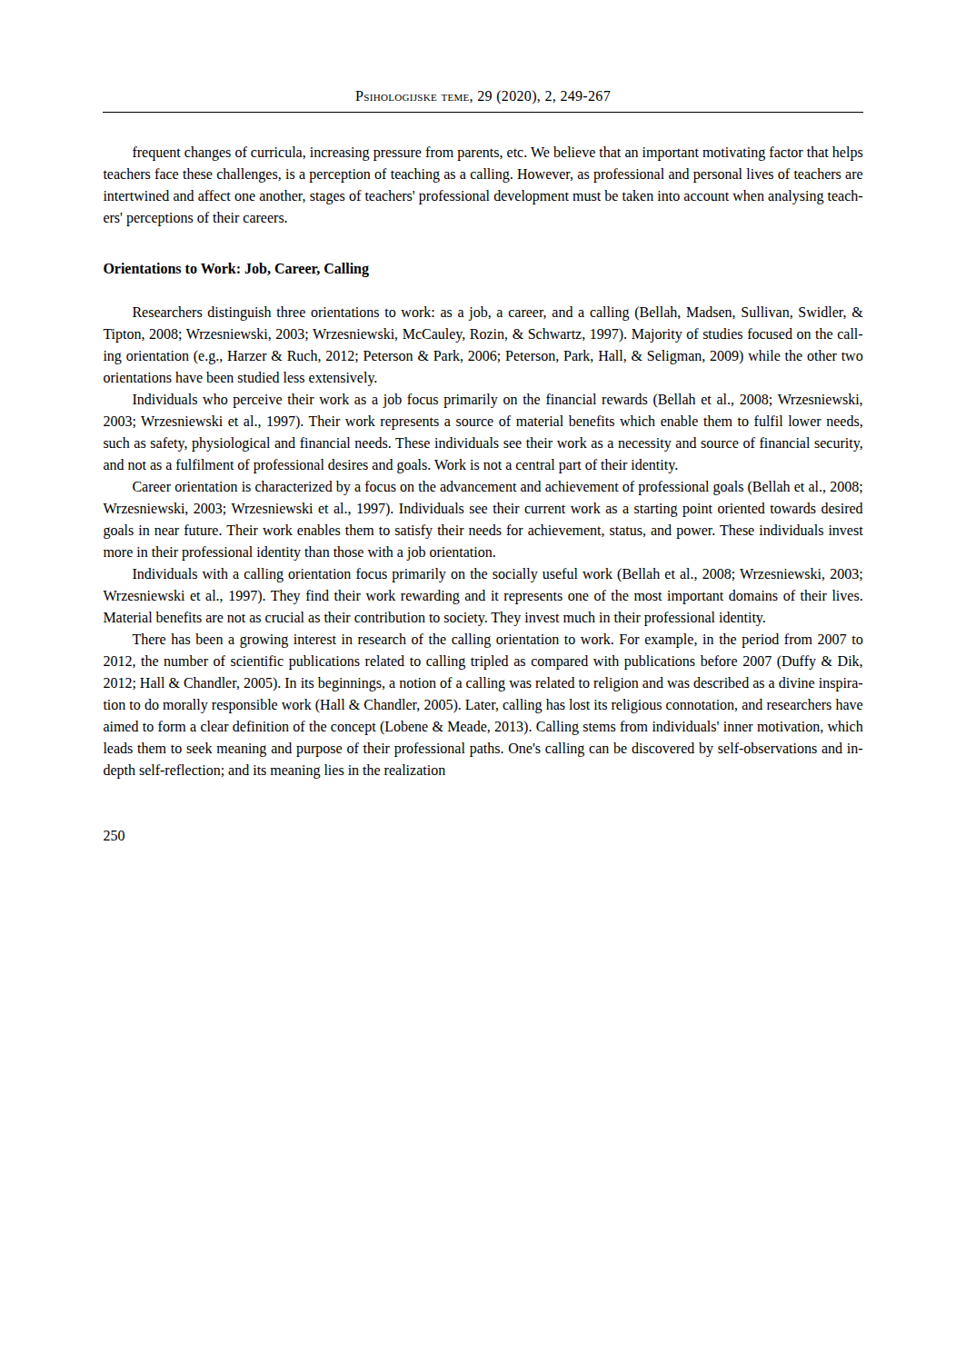Psihologijske teme, 29 (2020), 2, 249-267
frequent changes of curricula, increasing pressure from parents, etc. We believe that an important motivating factor that helps teachers face these challenges, is a perception of teaching as a calling. However, as professional and personal lives of teachers are intertwined and affect one another, stages of teachers' professional development must be taken into account when analysing teachers' perceptions of their careers.
Orientations to Work: Job, Career, Calling
Researchers distinguish three orientations to work: as a job, a career, and a calling (Bellah, Madsen, Sullivan, Swidler, & Tipton, 2008; Wrzesniewski, 2003; Wrzesniewski, McCauley, Rozin, & Schwartz, 1997). Majority of studies focused on the calling orientation (e.g., Harzer & Ruch, 2012; Peterson & Park, 2006; Peterson, Park, Hall, & Seligman, 2009) while the other two orientations have been studied less extensively.
Individuals who perceive their work as a job focus primarily on the financial rewards (Bellah et al., 2008; Wrzesniewski, 2003; Wrzesniewski et al., 1997). Their work represents a source of material benefits which enable them to fulfil lower needs, such as safety, physiological and financial needs. These individuals see their work as a necessity and source of financial security, and not as a fulfilment of professional desires and goals. Work is not a central part of their identity.
Career orientation is characterized by a focus on the advancement and achievement of professional goals (Bellah et al., 2008; Wrzesniewski, 2003; Wrzesniewski et al., 1997). Individuals see their current work as a starting point oriented towards desired goals in near future. Their work enables them to satisfy their needs for achievement, status, and power. These individuals invest more in their professional identity than those with a job orientation.
Individuals with a calling orientation focus primarily on the socially useful work (Bellah et al., 2008; Wrzesniewski, 2003; Wrzesniewski et al., 1997). They find their work rewarding and it represents one of the most important domains of their lives. Material benefits are not as crucial as their contribution to society. They invest much in their professional identity.
There has been a growing interest in research of the calling orientation to work. For example, in the period from 2007 to 2012, the number of scientific publications related to calling tripled as compared with publications before 2007 (Duffy & Dik, 2012; Hall & Chandler, 2005). In its beginnings, a notion of a calling was related to religion and was described as a divine inspiration to do morally responsible work (Hall & Chandler, 2005). Later, calling has lost its religious connotation, and researchers have aimed to form a clear definition of the concept (Lobene & Meade, 2013). Calling stems from individuals' inner motivation, which leads them to seek meaning and purpose of their professional paths. One's calling can be discovered by self-observations and in-depth self-reflection; and its meaning lies in the realization
250